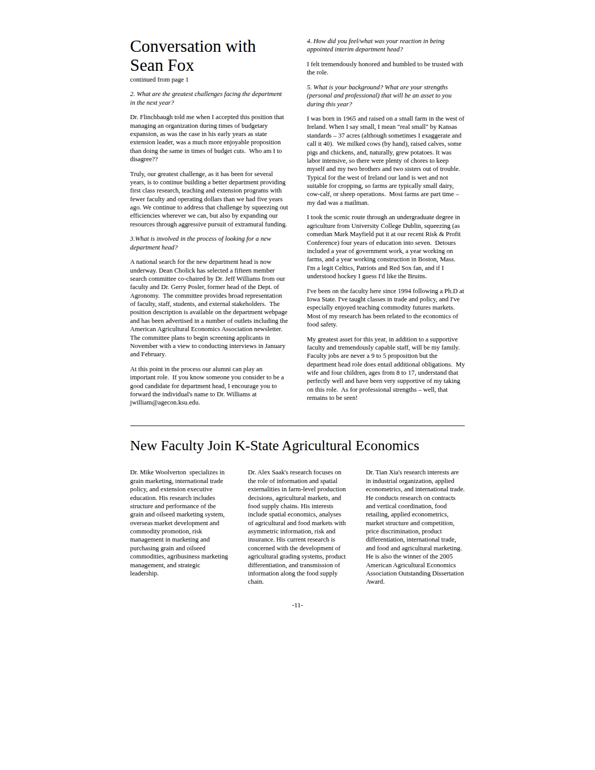Conversation with Sean Fox
continued from page 1
2. What are the greatest challenges facing the department in the next year?
Dr. Flinchbaugh told me when I accepted this position that managing an organization during times of budgetary expansion, as was the case in his early years as state extension leader, was a much more enjoyable proposition than doing the same in times of budget cuts. Who am I to disagree??
Truly, our greatest challenge, as it has been for several years, is to continue building a better department providing first class research, teaching and extension programs with fewer faculty and operating dollars than we had five years ago. We continue to address that challenge by squeezing out efficiencies wherever we can, but also by expanding our resources through aggressive pursuit of extramural funding.
3.What is involved in the process of looking for a new department head?
A national search for the new department head is now underway. Dean Cholick has selected a fifteen member search committee co-chaired by Dr. Jeff Williams from our faculty and Dr. Gerry Posler, former head of the Dept. of Agronomy. The committee provides broad representation of faculty, staff, students, and external stakeholders. The position description is available on the department webpage and has been advertised in a number of outlets including the American Agricultural Economics Association newsletter. The committee plans to begin screening applicants in November with a view to conducting interviews in January and February.
At this point in the process our alumni can play an important role. If you know someone you consider to be a good candidate for department head, I encourage you to forward the individual's name to Dr. Williams at jwilliam@agecon.ksu.edu.
4. How did you feel/what was your reaction in being appointed interim department head?
I felt tremendously honored and humbled to be trusted with the role.
5. What is your background? What are your strengths (personal and professional) that will be an asset to you during this year?
I was born in 1965 and raised on a small farm in the west of Ireland. When I say small, I mean "real small" by Kansas standards – 37 acres (although sometimes I exaggerate and call it 40). We milked cows (by hand), raised calves, some pigs and chickens, and, naturally, grew potatoes. It was labor intensive, so there were plenty of chores to keep myself and my two brothers and two sisters out of trouble. Typical for the west of Ireland our land is wet and not suitable for cropping, so farms are typically small dairy, cow-calf, or sheep operations. Most farms are part time – my dad was a mailman.
I took the scenic route through an undergraduate degree in agriculture from University College Dublin, squeezing (as comedian Mark Mayfield put it at our recent Risk & Profit Conference) four years of education into seven. Detours included a year of government work, a year working on farms, and a year working construction in Boston, Mass. I'm a legit Celtics, Patriots and Red Sox fan, and if I understood hockey I guess I'd like the Bruins.
I've been on the faculty here since 1994 following a Ph.D at Iowa State. I've taught classes in trade and policy, and I've especially enjoyed teaching commodity futures markets. Most of my research has been related to the economics of food safety.
My greatest asset for this year, in addition to a supportive faculty and tremendously capable staff, will be my family. Faculty jobs are never a 9 to 5 proposition but the department head role does entail additional obligations. My wife and four children, ages from 8 to 17, understand that perfectly well and have been very supportive of my taking on this role. As for professional strengths – well, that remains to be seen!
New Faculty Join K-State Agricultural Economics
Dr. Mike Woolverton specializes in grain marketing, international trade policy, and extension executive education. His research includes structure and performance of the grain and oilseed marketing system, overseas market development and commodity promotion, risk management in marketing and purchasing grain and oilseed commodities, agribusiness marketing management, and strategic leadership.
Dr. Alex Saak's research focuses on the role of information and spatial externalities in farm-level production decisions, agricultural markets, and food supply chains. His interests include spatial economics, analyses of agricultural and food markets with asymmetric information, risk and insurance. His current research is concerned with the development of agricultural grading systems, product differentiation, and transmission of information along the food supply chain.
Dr. Tian Xia's research interests are in industrial organization, applied econometrics, and international trade. He conducts research on contracts and vertical coordination, food retailing, applied econometrics, market structure and competition, price discrimination, product differentiation, international trade, and food and agricultural marketing. He is also the winner of the 2005 American Agricultural Economics Association Outstanding Dissertation Award.
-11-